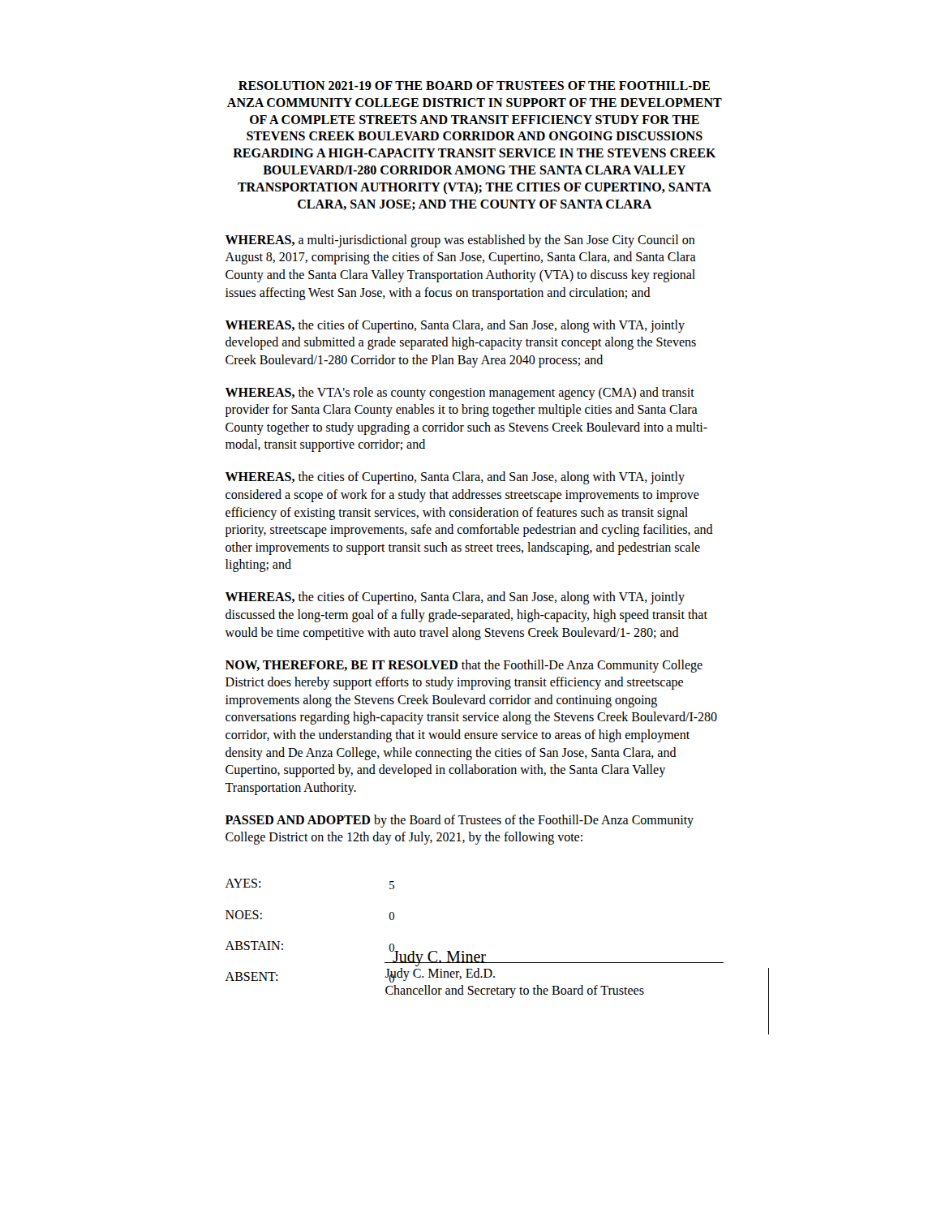Resolution 2021-19 of the Board of Trustees of the Foothill-De Anza Community College District in Support of the Development of a Complete Streets and Transit Efficiency Study for the Stevens Creek Boulevard Corridor and Ongoing Discussions Regarding a High-Capacity Transit Service in the Stevens Creek Boulevard/I-280 Corridor Among the Santa Clara Valley Transportation Authority (VTA); the Cities of Cupertino, Santa Clara, San Jose; and the County of Santa Clara
WHEREAS, a multi-jurisdictional group was established by the San Jose City Council on August 8, 2017, comprising the cities of San Jose, Cupertino, Santa Clara, and Santa Clara County and the Santa Clara Valley Transportation Authority (VTA) to discuss key regional issues affecting West San Jose, with a focus on transportation and circulation; and
WHEREAS, the cities of Cupertino, Santa Clara, and San Jose, along with VTA, jointly developed and submitted a grade separated high-capacity transit concept along the Stevens Creek Boulevard/1-280 Corridor to the Plan Bay Area 2040 process; and
WHEREAS, the VTA's role as county congestion management agency (CMA) and transit provider for Santa Clara County enables it to bring together multiple cities and Santa Clara County together to study upgrading a corridor such as Stevens Creek Boulevard into a multi-modal, transit supportive corridor; and
WHEREAS, the cities of Cupertino, Santa Clara, and San Jose, along with VTA, jointly considered a scope of work for a study that addresses streetscape improvements to improve efficiency of existing transit services, with consideration of features such as transit signal priority, streetscape improvements, safe and comfortable pedestrian and cycling facilities, and other improvements to support transit such as street trees, landscaping, and pedestrian scale lighting; and
WHEREAS, the cities of Cupertino, Santa Clara, and San Jose, along with VTA, jointly discussed the long-term goal of a fully grade-separated, high-capacity, high speed transit that would be time competitive with auto travel along Stevens Creek Boulevard/1- 280; and
NOW, THEREFORE, BE IT RESOLVED that the Foothill-De Anza Community College District does hereby support efforts to study improving transit efficiency and streetscape improvements along the Stevens Creek Boulevard corridor and continuing ongoing conversations regarding high-capacity transit service along the Stevens Creek Boulevard/I-280 corridor, with the understanding that it would ensure service to areas of high employment density and De Anza College, while connecting the cities of San Jose, Santa Clara, and Cupertino, supported by, and developed in collaboration with, the Santa Clara Valley Transportation Authority.
PASSED AND ADOPTED by the Board of Trustees of the Foothill-De Anza Community College District on the 12th day of July, 2021, by the following vote:
| AYES: | 5 |
| NOES: | 0 |
| ABSTAIN: | 0 |
| ABSENT: | 0 |
Judy C. Miner
Judy C. Miner, Ed.D.
Chancellor and Secretary to the Board of Trustees